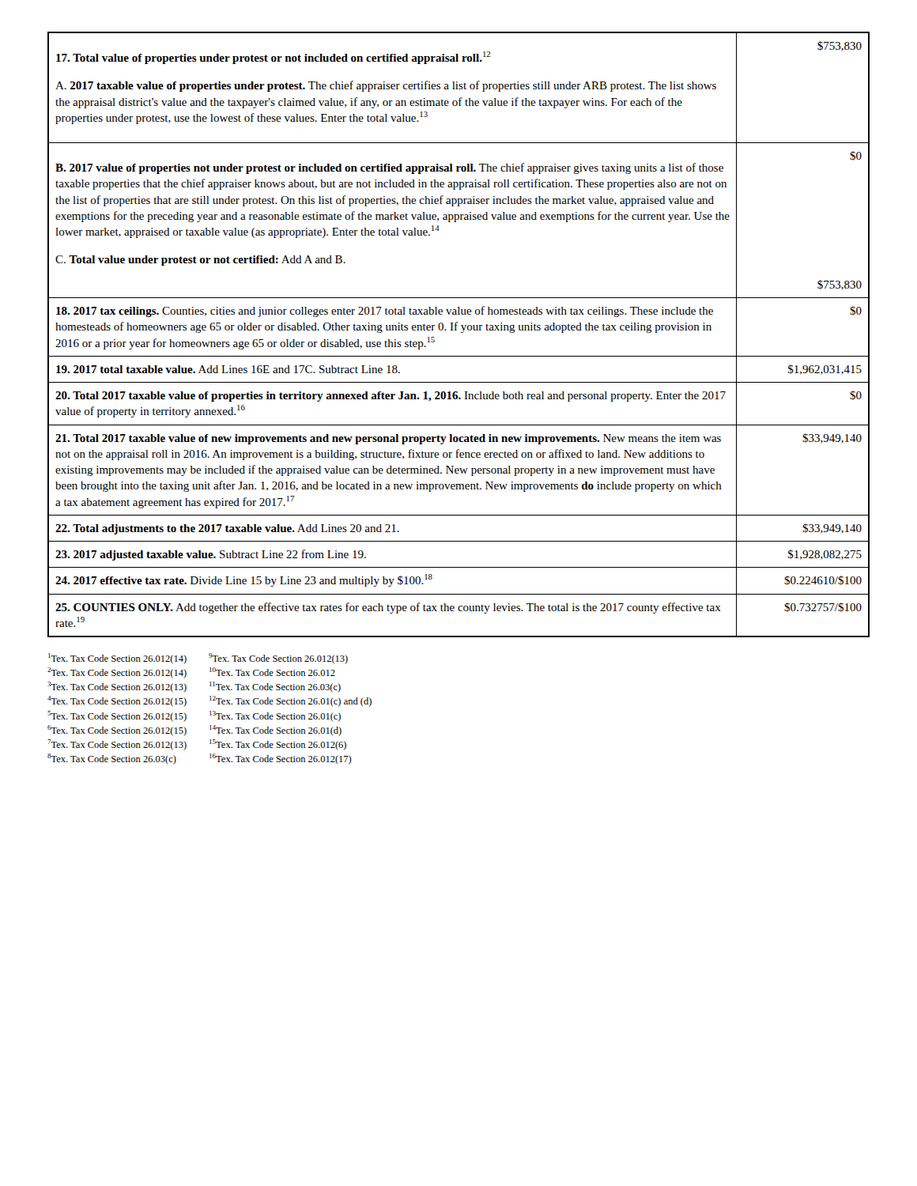| 17. Total value of properties under protest or not included on certified appraisal roll. 12 A. 2017 taxable value of properties under protest. The chief appraiser certifies a list of properties still under ARB protest. The list shows the appraisal district's value and the taxpayer's claimed value, if any, or an estimate of the value if the taxpayer wins. For each of the properties under protest, use the lowest of these values. Enter the total value. 13 | $753,830 |
| B. 2017 value of properties not under protest or included on certified appraisal roll. The chief appraiser gives taxing units a list of those taxable properties that the chief appraiser knows about, but are not included in the appraisal roll certification. These properties also are not on the list of properties that are still under protest. On this list of properties, the chief appraiser includes the market value, appraised value and exemptions for the preceding year and a reasonable estimate of the market value, appraised value and exemptions for the current year. Use the lower market, appraised or taxable value (as appropriate). Enter the total value. 14 C. Total value under protest or not certified: Add A and B. | $0 $753,830 |
| 18. 2017 tax ceilings. Counties, cities and junior colleges enter 2017 total taxable value of homesteads with tax ceilings. These include the homesteads of homeowners age 65 or older or disabled. Other taxing units enter 0. If your taxing units adopted the tax ceiling provision in 2016 or a prior year for homeowners age 65 or older or disabled, use this step. 15 | $0 |
| 19. 2017 total taxable value. Add Lines 16E and 17C. Subtract Line 18. | $1,962,031,415 |
| 20. Total 2017 taxable value of properties in territory annexed after Jan. 1, 2016. Include both real and personal property. Enter the 2017 value of property in territory annexed. 16 | $0 |
| 21. Total 2017 taxable value of new improvements and new personal property located in new improvements. New means the item was not on the appraisal roll in 2016. An improvement is a building, structure, fixture or fence erected on or affixed to land. New additions to existing improvements may be included if the appraised value can be determined. New personal property in a new improvement must have been brought into the taxing unit after Jan. 1, 2016, and be located in a new improvement. New improvements do include property on which a tax abatement agreement has expired for 2017. 17 | $33,949,140 |
| 22. Total adjustments to the 2017 taxable value. Add Lines 20 and 21. | $33,949,140 |
| 23. 2017 adjusted taxable value. Subtract Line 22 from Line 19. | $1,928,082,275 |
| 24. 2017 effective tax rate. Divide Line 15 by Line 23 and multiply by $100. 18 | $0.224610/$100 |
| 25. COUNTIES ONLY. Add together the effective tax rates for each type of tax the county levies. The total is the 2017 county effective tax rate. 19 | $0.732757/$100 |
| 1 Tex. Tax Code Section 26.012(14) | 9 Tex. Tax Code Section 26.012(13) |
| 2 Tex. Tax Code Section 26.012(14) | 10 Tex. Tax Code Section 26.012 |
| 3 Tex. Tax Code Section 26.012(13) | 11 Tex. Tax Code Section 26.03(c) |
| 4 Tex. Tax Code Section 26.012(15) | 12 Tex. Tax Code Section 26.01(c) and (d) |
| 5 Tex. Tax Code Section 26.012(15) | 13 Tex. Tax Code Section 26.01(c) |
| 6 Tex. Tax Code Section 26.012(15) | 14 Tex. Tax Code Section 26.01(d) |
| 7 Tex. Tax Code Section 26.012(13) | 15 Tex. Tax Code Section 26.012(6) |
| 8 Tex. Tax Code Section 26.03(c) | 16 Tex. Tax Code Section 26.012(17) |